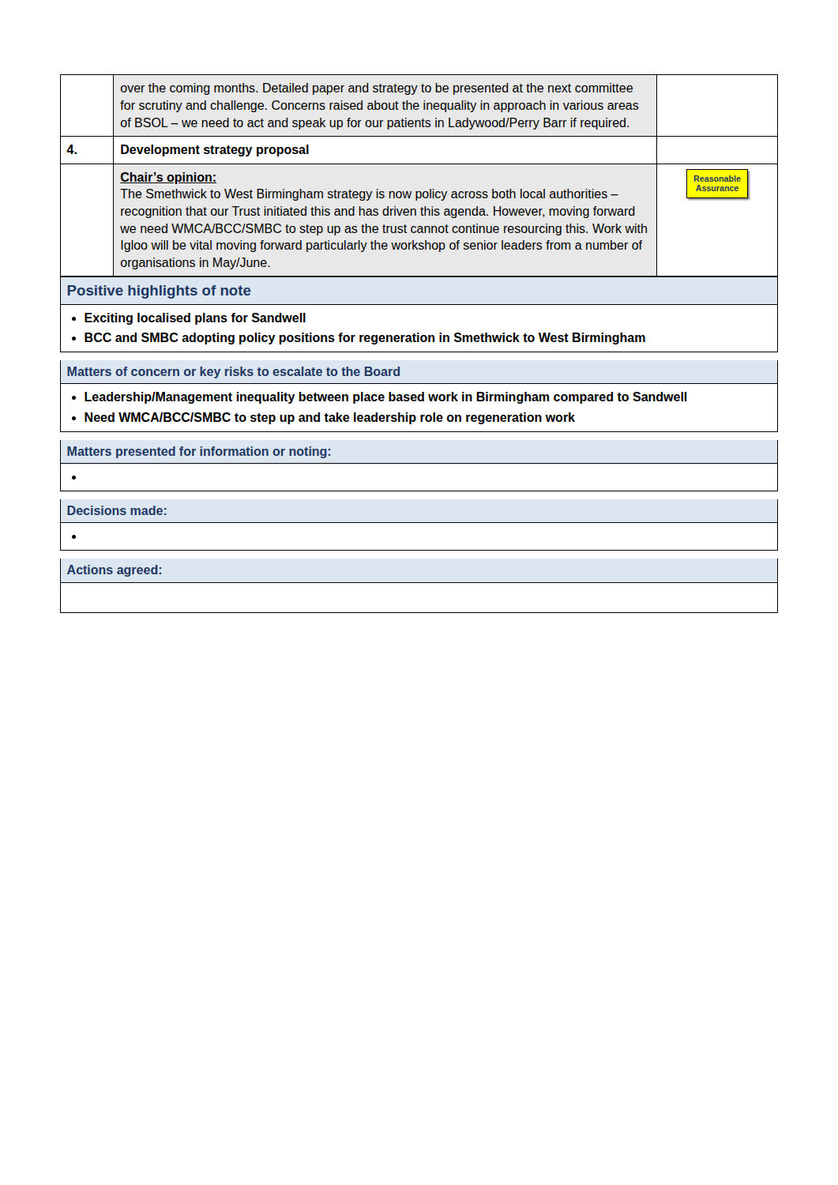| | over the coming months. Detailed paper and strategy to be presented at the next committee for scrutiny and challenge. Concerns raised about the inequality in approach in various areas of BSOL – we need to act and speak up for our patients in Ladywood/Perry Barr if required. | |
| 4. | Development strategy proposal | |
| | Chair’s opinion: The Smethwick to West Birmingham strategy is now policy across both local authorities – recognition that our Trust initiated this and has driven this agenda. However, moving forward we need WMCA/BCC/SMBC to step up as the trust cannot continue resourcing this. Work with Igloo will be vital moving forward particularly the workshop of senior leaders from a number of organisations in May/June. | Reasonable Assurance |
Positive highlights of note
Exciting localised plans for Sandwell
BCC and SMBC adopting policy positions for regeneration in Smethwick to West Birmingham
Matters of concern or key risks to escalate to the Board
Leadership/Management inequality between place based work in Birmingham compared to Sandwell
Need WMCA/BCC/SMBC to step up and take leadership role on regeneration work
Matters presented for information or noting:
Decisions made:
Actions agreed: